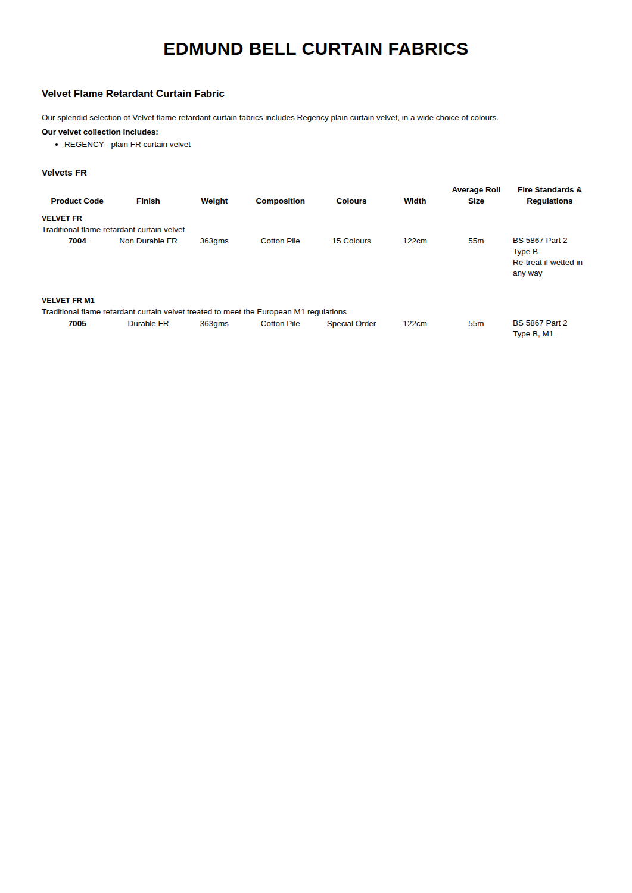EDMUND BELL CURTAIN FABRICS
Velvet Flame Retardant Curtain Fabric
Our splendid selection of Velvet flame retardant curtain fabrics includes Regency plain curtain velvet, in a wide choice of colours.
Our velvet collection includes:
REGENCY - plain FR curtain velvet
Velvets FR
| Product Code | Finish | Weight | Composition | Colours | Width | Average Roll Size | Fire Standards & Regulations |
| --- | --- | --- | --- | --- | --- | --- | --- |
| VELVET FR |
| Traditional flame retardant curtain velvet |
| 7004 | Non Durable FR | 363gms | Cotton Pile | 15 Colours | 122cm | 55m | BS 5867 Part 2 Type B Re-treat if wetted in any way |
| VELVET FR M1 |
| Traditional flame retardant curtain velvet treated to meet the European M1 regulations |
| 7005 | Durable FR | 363gms | Cotton Pile | Special Order | 122cm | 55m | BS 5867 Part 2 Type B, M1 |